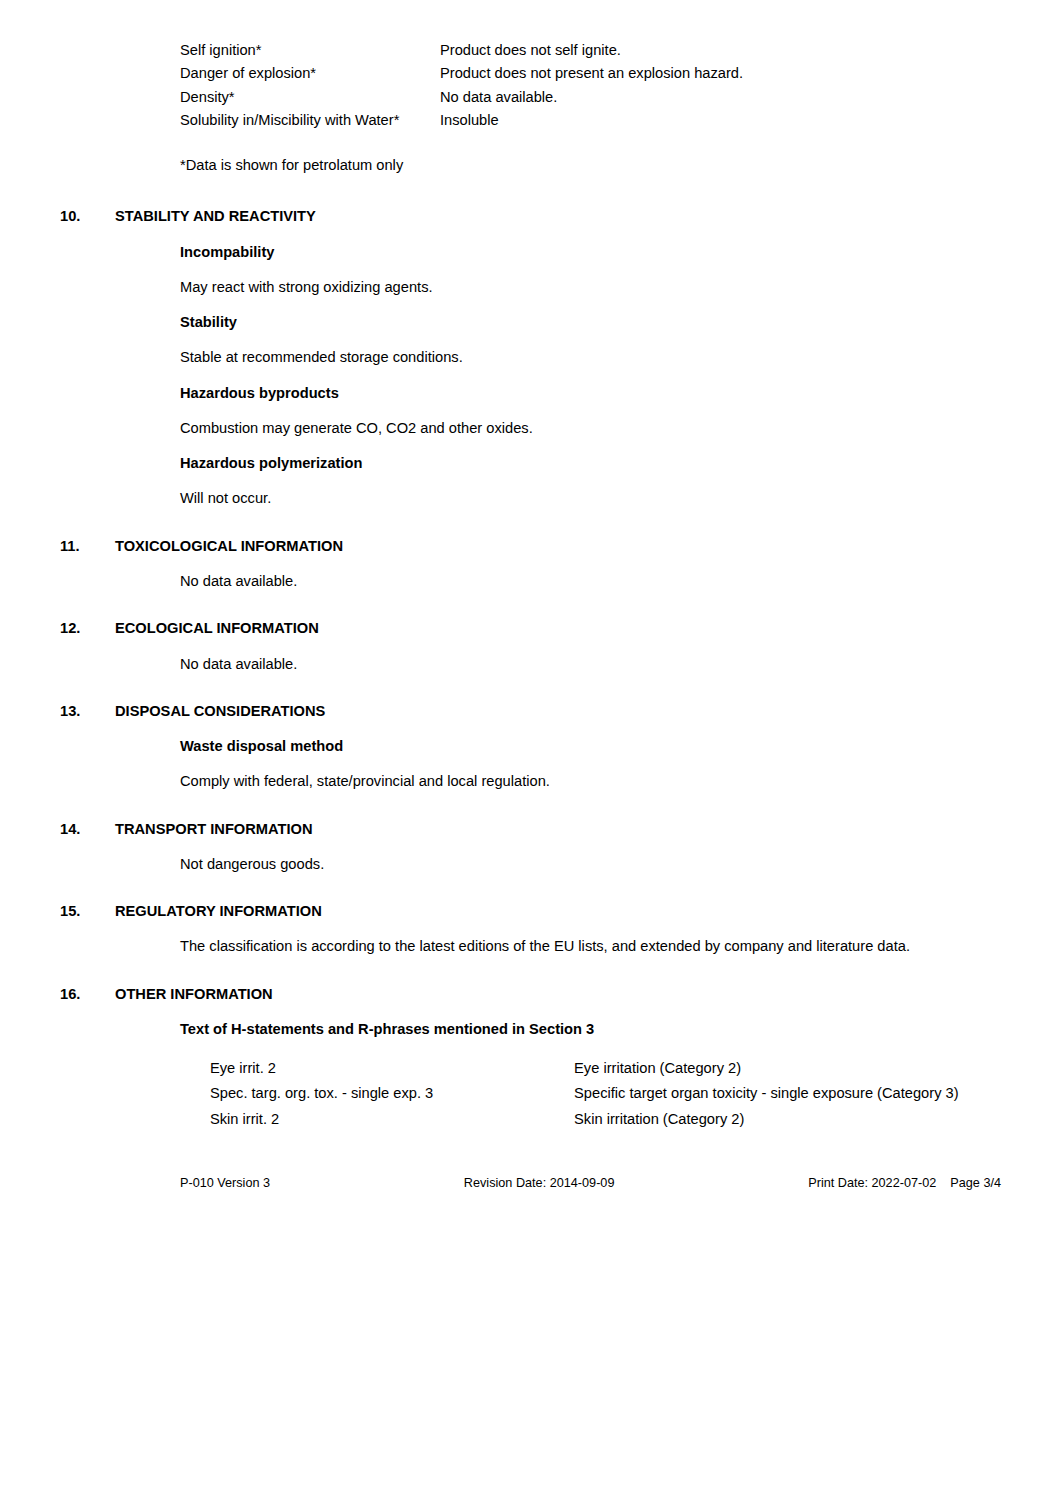| Self ignition* | Product does not self ignite. |
| Danger of explosion* | Product does not present an explosion hazard. |
| Density* | No data available. |
| Solubility in/Miscibility with Water* | Insoluble |
*Data is shown for petrolatum only
10.
STABILITY AND REACTIVITY
Incompability
May react with strong oxidizing agents.
Stability
Stable at recommended storage conditions.
Hazardous byproducts
Combustion may generate CO, CO2 and other oxides.
Hazardous polymerization
Will not occur.
11.
TOXICOLOGICAL INFORMATION
No data available.
12.
ECOLOGICAL INFORMATION
No data available.
13.
DISPOSAL CONSIDERATIONS
Waste disposal method
Comply with federal, state/provincial and local regulation.
14.
TRANSPORT INFORMATION
Not dangerous goods.
15.
REGULATORY INFORMATION
The classification is according to the latest editions of the EU lists, and extended by company and literature data.
16.
OTHER INFORMATION
Text of H-statements and R-phrases mentioned in Section 3
| Eye irrit. 2 | Eye irritation (Category 2) |
| Spec. targ. org. tox. - single exp. 3 | Specific target organ toxicity - single exposure (Category 3) |
| Skin irrit. 2 | Skin irritation (Category 2) |
P-010 Version 3
Revision Date: 2014-09-09
Print Date: 2022-07-02 Page 3/4